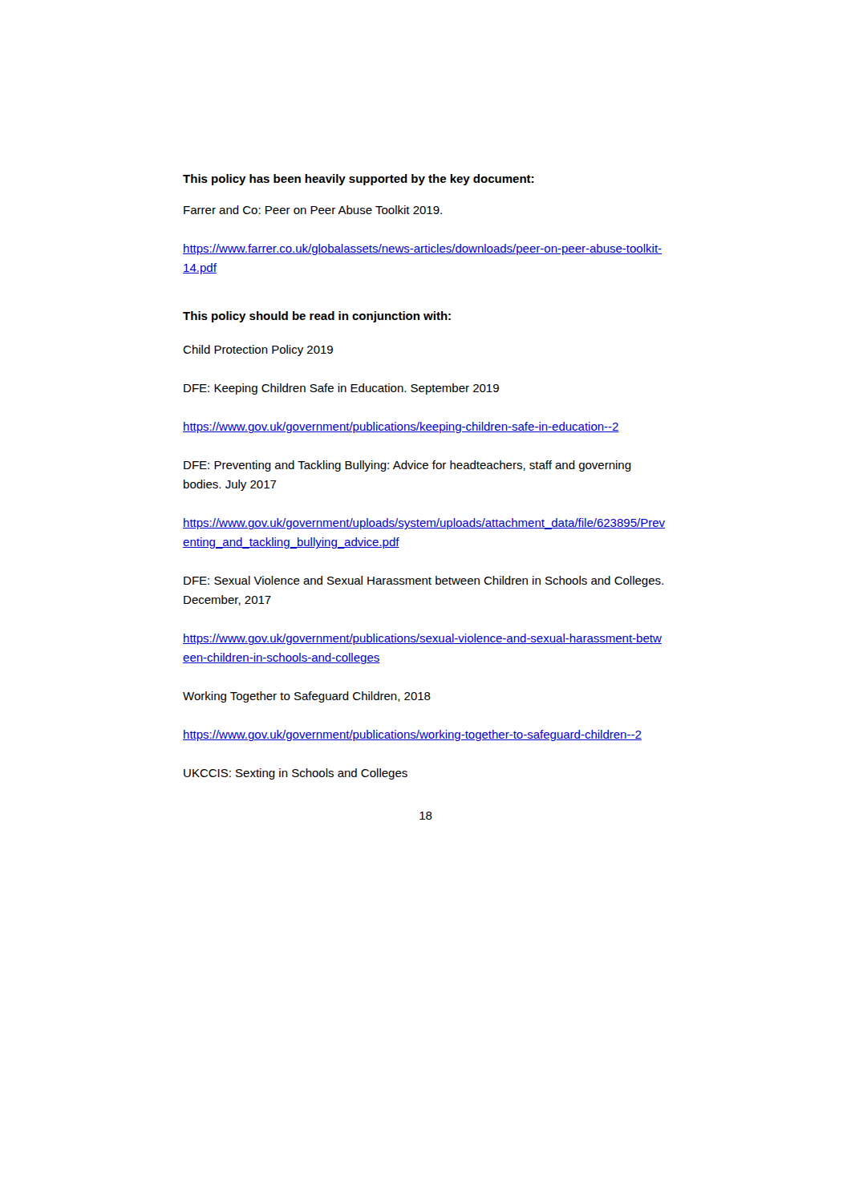This policy has been heavily supported by the key document:
Farrer and Co: Peer on Peer Abuse Toolkit 2019.
https://www.farrer.co.uk/globalassets/news-articles/downloads/peer-on-peer-abuse-toolkit-14.pdf
This policy should be read in conjunction with:
Child Protection Policy 2019
DFE: Keeping Children Safe in Education. September 2019
https://www.gov.uk/government/publications/keeping-children-safe-in-education--2
DFE: Preventing and Tackling Bullying: Advice for headteachers, staff and governing bodies. July 2017
https://www.gov.uk/government/uploads/system/uploads/attachment_data/file/623895/Preventing_and_tackling_bullying_advice.pdf
DFE: Sexual Violence and Sexual Harassment between Children in Schools and Colleges. December, 2017
https://www.gov.uk/government/publications/sexual-violence-and-sexual-harassment-between-children-in-schools-and-colleges
Working Together to Safeguard Children, 2018
https://www.gov.uk/government/publications/working-together-to-safeguard-children--2
UKCCIS: Sexting in Schools and Colleges
18